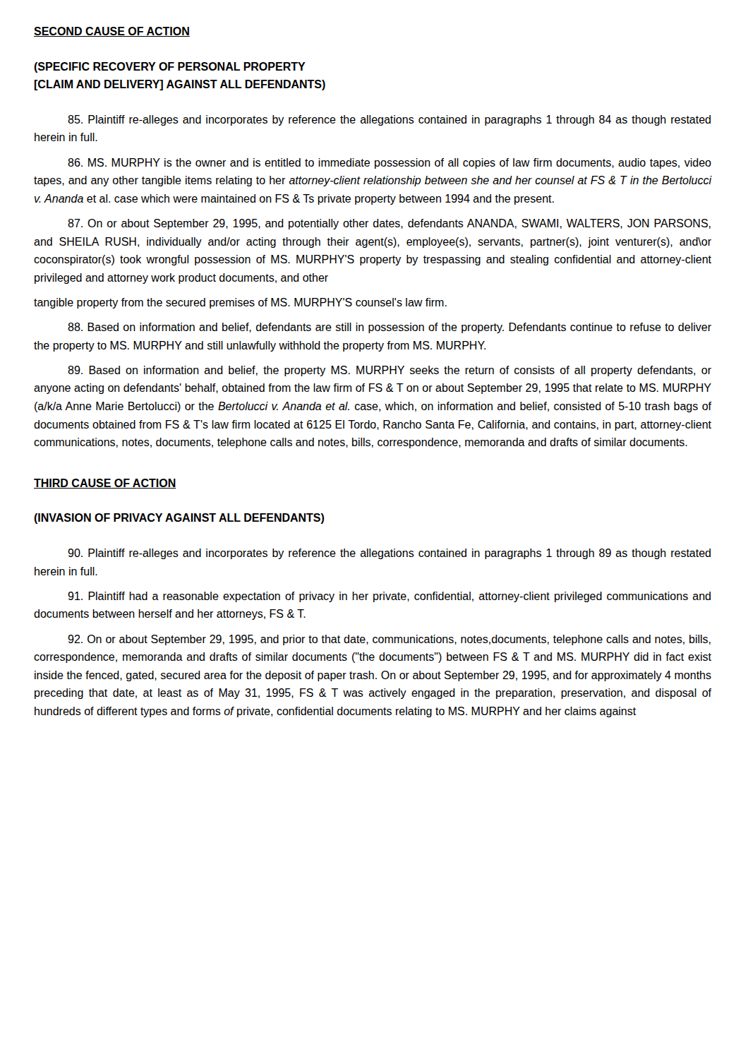SECOND CAUSE OF ACTION
(SPECIFIC RECOVERY OF PERSONAL PROPERTY
[CLAIM AND DELIVERY] AGAINST ALL DEFENDANTS)
85. Plaintiff re-alleges and incorporates by reference the allegations contained in paragraphs 1 through 84 as though restated herein in full.
86. MS. MURPHY is the owner and is entitled to immediate possession of all copies of law firm documents, audio tapes, video tapes, and any other tangible items relating to her attorney-client relationship between she and her counsel at FS & T in the Bertolucci v. Ananda et al. case which were maintained on FS & Ts private property between 1994 and the present.
87. On or about September 29, 1995, and potentially other dates, defendants ANANDA, SWAMI, WALTERS, JON PARSONS, and SHEILA RUSH, individually and/or acting through their agent(s), employee(s), servants, partner(s), joint venturer(s), and\or coconspirator(s) took wrongful possession of MS. MURPHY'S property by trespassing and stealing confidential and attorney-client privileged and attorney work product documents, and other
tangible property from the secured premises of MS. MURPHY'S counsel's law firm.
88. Based on information and belief, defendants are still in possession of the property. Defendants continue to refuse to deliver the property to MS. MURPHY and still unlawfully withhold the property from MS. MURPHY.
89. Based on information and belief, the property MS. MURPHY seeks the return of consists of all property defendants, or anyone acting on defendants' behalf, obtained from the law firm of FS & T on or about September 29, 1995 that relate to MS. MURPHY (a/k/a Anne Marie Bertolucci) or the Bertolucci v. Ananda et al. case, which, on information and belief, consisted of 5-10 trash bags of documents obtained from FS & T's law firm located at 6125 El Tordo, Rancho Santa Fe, California, and contains, in part, attorney-client communications, notes, documents, telephone calls and notes, bills, correspondence, memoranda and drafts of similar documents.
THIRD CAUSE OF ACTION
(INVASION OF PRIVACY AGAINST ALL DEFENDANTS)
90. Plaintiff re-alleges and incorporates by reference the allegations contained in paragraphs 1 through 89 as though restated herein in full.
91. Plaintiff had a reasonable expectation of privacy in her private, confidential, attorney-client privileged communications and documents between herself and her attorneys, FS & T.
92. On or about September 29, 1995, and prior to that date, communications, notes,documents, telephone calls and notes, bills, correspondence, memoranda and drafts of similar documents ("the documents") between FS & T and MS. MURPHY did in fact exist inside the fenced, gated, secured area for the deposit of paper trash. On or about September 29, 1995, and for approximately 4 months preceding that date, at least as of May 31, 1995, FS & T was actively engaged in the preparation, preservation, and disposal of hundreds of different types and forms of private, confidential documents relating to MS. MURPHY and her claims against